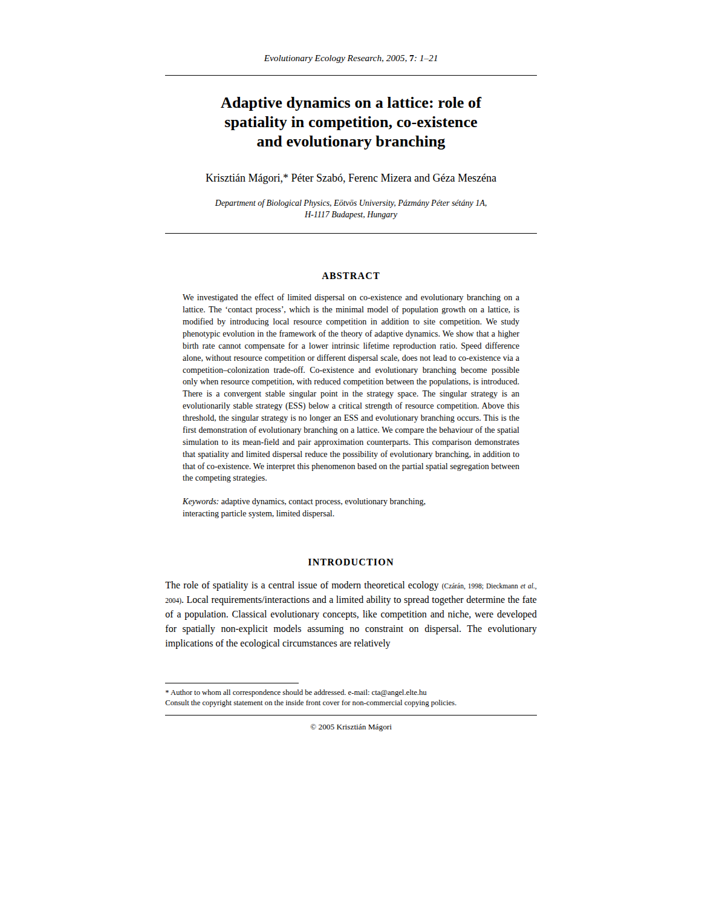Evolutionary Ecology Research, 2005, 7: 1–21
Adaptive dynamics on a lattice: role of
spatiality in competition, co-existence
and evolutionary branching
Krisztián Mágori,* Péter Szabó, Ferenc Mizera and Géza Meszéna
Department of Biological Physics, Eötvös University, Pázmány Péter sétány 1A,
H-1117 Budapest, Hungary
ABSTRACT
We investigated the effect of limited dispersal on co-existence and evolutionary branching on a lattice. The ‘contact process’, which is the minimal model of population growth on a lattice, is modified by introducing local resource competition in addition to site competition. We study phenotypic evolution in the framework of the theory of adaptive dynamics. We show that a higher birth rate cannot compensate for a lower intrinsic lifetime reproduction ratio. Speed difference alone, without resource competition or different dispersal scale, does not lead to co-existence via a competition–colonization trade-off. Co-existence and evolutionary branching become possible only when resource competition, with reduced competition between the populations, is introduced. There is a convergent stable singular point in the strategy space. The singular strategy is an evolutionarily stable strategy (ESS) below a critical strength of resource competition. Above this threshold, the singular strategy is no longer an ESS and evolutionary branching occurs. This is the first demonstration of evolutionary branching on a lattice. We compare the behaviour of the spatial simulation to its mean-field and pair approximation counterparts. This comparison demonstrates that spatiality and limited dispersal reduce the possibility of evolutionary branching, in addition to that of co-existence. We interpret this phenomenon based on the partial spatial segregation between the competing strategies.
Keywords: adaptive dynamics, contact process, evolutionary branching,
interacting particle system, limited dispersal.
INTRODUCTION
The role of spatiality is a central issue of modern theoretical ecology (Czárán, 1998; Dieckmann et al., 2004). Local requirements/interactions and a limited ability to spread together determine the fate of a population. Classical evolutionary concepts, like competition and niche, were developed for spatially non-explicit models assuming no constraint on dispersal. The evolutionary implications of the ecological circumstances are relatively
* Author to whom all correspondence should be addressed. e-mail: cta@angel.elte.hu
Consult the copyright statement on the inside front cover for non-commercial copying policies.
© 2005 Krisztián Mágori